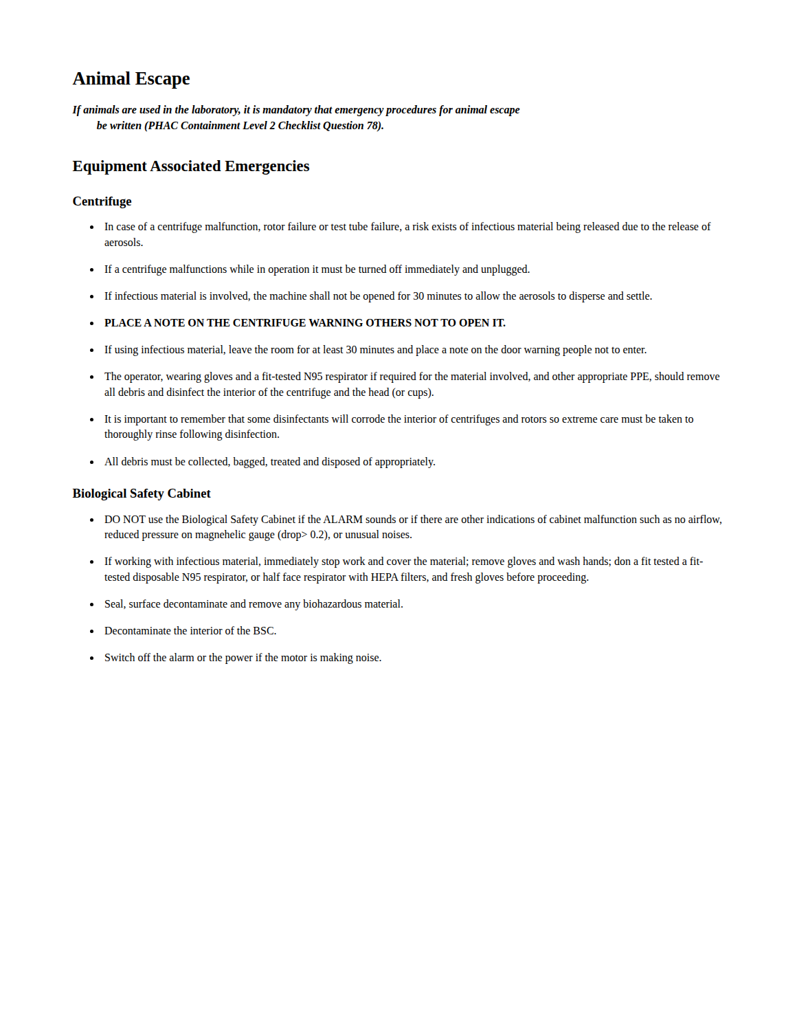Animal Escape
If animals are used in the laboratory, it is mandatory that emergency procedures for animal escape be written (PHAC Containment Level 2 Checklist Question 78).
Equipment Associated Emergencies
Centrifuge
In case of a centrifuge malfunction, rotor failure or test tube failure, a risk exists of infectious material being released due to the release of aerosols.
If a centrifuge malfunctions while in operation it must be turned off immediately and unplugged.
If infectious material is involved, the machine shall not be opened for 30 minutes to allow the aerosols to disperse and settle.
PLACE A NOTE ON THE CENTRIFUGE WARNING OTHERS NOT TO OPEN IT.
If using infectious material, leave the room for at least 30 minutes and place a note on the door warning people not to enter.
The operator, wearing gloves and a fit-tested N95 respirator if required for the material involved, and other appropriate PPE, should remove all debris and disinfect the interior of the centrifuge and the head (or cups).
It is important to remember that some disinfectants will corrode the interior of centrifuges and rotors so extreme care must be taken to thoroughly rinse following disinfection.
All debris must be collected, bagged, treated and disposed of appropriately.
Biological Safety Cabinet
DO NOT use the Biological Safety Cabinet if the ALARM sounds or if there are other indications of cabinet malfunction such as no airflow, reduced pressure on magnehelic gauge (drop> 0.2), or unusual noises.
If working with infectious material, immediately stop work and cover the material; remove gloves and wash hands; don a fit tested a fit-tested disposable N95 respirator, or half face respirator with HEPA filters, and fresh gloves before proceeding.
Seal, surface decontaminate and remove any biohazardous material.
Decontaminate the interior of the BSC.
Switch off the alarm or the power if the motor is making noise.